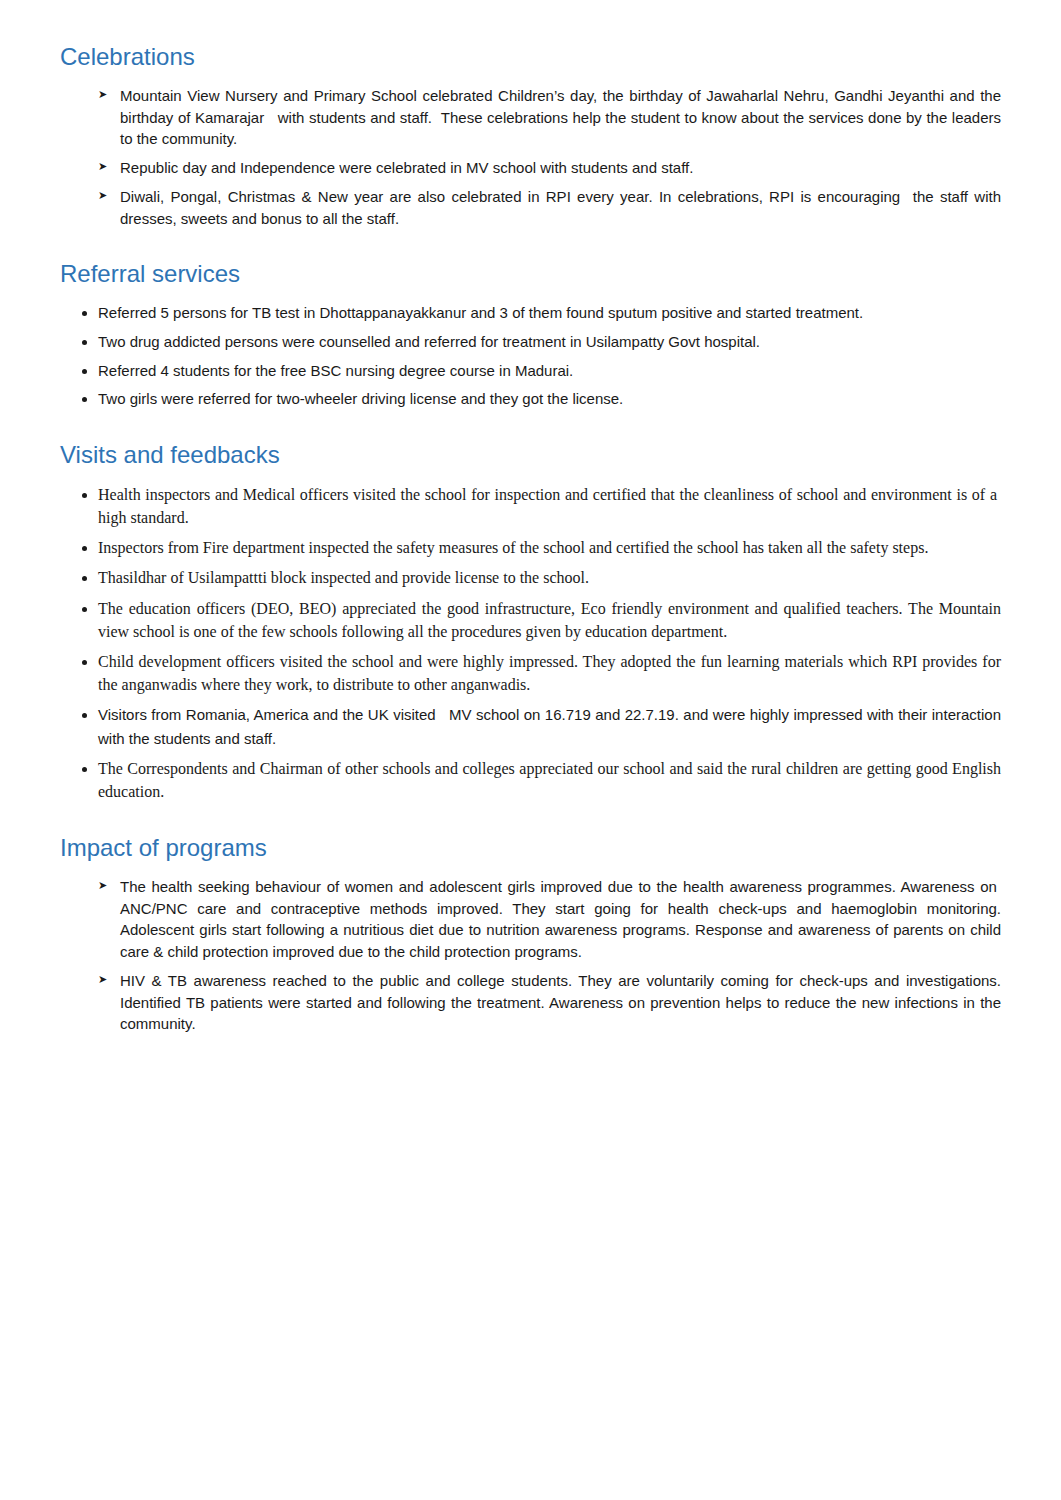Celebrations
Mountain View Nursery and Primary School celebrated Children’s day, the birthday of Jawaharlal Nehru, Gandhi Jeyanthi and the birthday of Kamarajar with students and staff. These celebrations help the student to know about the services done by the leaders to the community.
Republic day and Independence were celebrated in MV school with students and staff.
Diwali, Pongal, Christmas & New year are also celebrated in RPI every year. In celebrations, RPI is encouraging the staff with dresses, sweets and bonus to all the staff.
Referral services
Referred 5 persons for TB test in Dhottappanayakkanur and 3 of them found sputum positive and started treatment.
Two drug addicted persons were counselled and referred for treatment in Usilampatty Govt hospital.
Referred 4 students for the free BSC nursing degree course in Madurai.
Two girls were referred for two-wheeler driving license and they got the license.
Visits and feedbacks
Health inspectors and Medical officers visited the school for inspection and certified that the cleanliness of school and environment is of a high standard.
Inspectors from Fire department inspected the safety measures of the school and certified the school has taken all the safety steps.
Thasildhar of Usilampattti block inspected and provide license to the school.
The education officers (DEO, BEO) appreciated the good infrastructure, Eco friendly environment and qualified teachers. The Mountain view school is one of the few schools following all the procedures given by education department.
Child development officers visited the school and were highly impressed. They adopted the fun learning materials which RPI provides for the anganwadis where they work, to distribute to other anganwadis.
Visitors from Romania, America and the UK visited MV school on 16.719 and 22.7.19. and were highly impressed with their interaction with the students and staff.
The Correspondents and Chairman of other schools and colleges appreciated our school and said the rural children are getting good English education.
Impact of programs
The health seeking behaviour of women and adolescent girls improved due to the health awareness programmes. Awareness on ANC/PNC care and contraceptive methods improved. They start going for health check-ups and haemoglobin monitoring. Adolescent girls start following a nutritious diet due to nutrition awareness programs. Response and awareness of parents on child care & child protection improved due to the child protection programs.
HIV & TB awareness reached to the public and college students. They are voluntarily coming for check-ups and investigations. Identified TB patients were started and following the treatment. Awareness on prevention helps to reduce the new infections in the community.